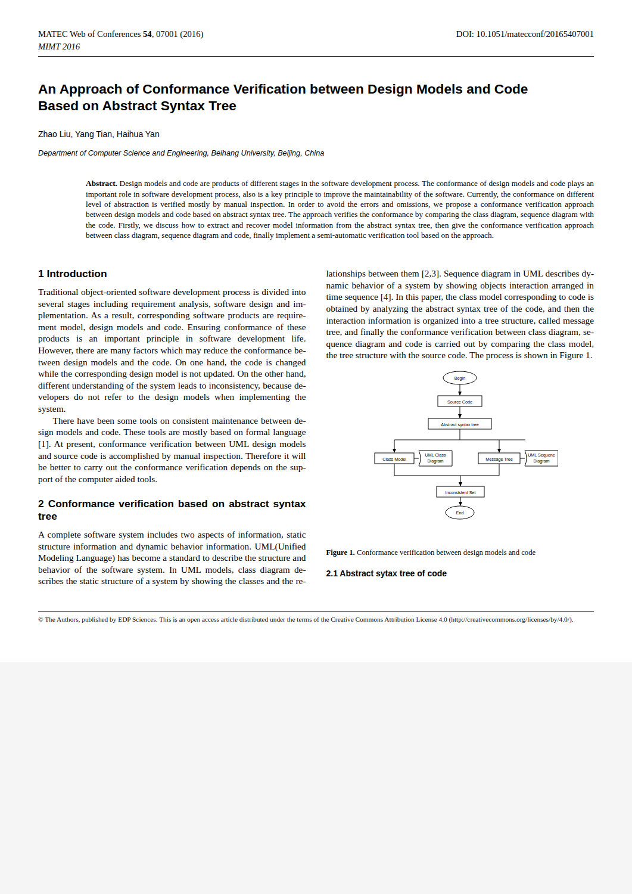MATEC Web of Conferences 54, 07001 (2016)
DOI: 10.1051/matecconf/20165407001
MIMT 2016
An Approach of Conformance Verification between Design Models and Code Based on Abstract Syntax Tree
Zhao Liu, Yang Tian, Haihua Yan
Department of Computer Science and Engineering, Beihang University, Beijing, China
Abstract. Design models and code are products of different stages in the software development process. The conformance of design models and code plays an important role in software development process, also is a key principle to improve the maintainability of the software. Currently, the conformance on different level of abstraction is verified mostly by manual inspection. In order to avoid the errors and omissions, we propose a conformance verification approach between design models and code based on abstract syntax tree. The approach verifies the conformance by comparing the class diagram, sequence diagram with the code. Firstly, we discuss how to extract and recover model information from the abstract syntax tree, then give the conformance verification approach between class diagram, sequence diagram and code, finally implement a semi-automatic verification tool based on the approach.
1 Introduction
Traditional object-oriented software development process is divided into several stages including requirement analysis, software design and implementation. As a result, corresponding software products are requirement model, design models and code. Ensuring conformance of these products is an important principle in software development life. However, there are many factors which may reduce the conformance between design models and the code. On one hand, the code is changed while the corresponding design model is not updated. On the other hand, different understanding of the system leads to inconsistency, because developers do not refer to the design models when implementing the system.
There have been some tools on consistent maintenance between design models and code. These tools are mostly based on formal language [1]. At present, conformance verification between UML design models and source code is accomplished by manual inspection. Therefore it will be better to carry out the conformance verification depends on the support of the computer aided tools.
2 Conformance verification based on abstract syntax tree
A complete software system includes two aspects of information, static structure information and dynamic behavior information. UML(Unified Modeling Language) has become a standard to describe the structure and behavior of the software system. In UML models, class diagram describes the static structure of a system by showing the classes and the relationships between them [2,3]. Sequence diagram in UML describes dynamic behavior of a system by showing objects interaction arranged in time sequence [4]. In this paper, the class model corresponding to code is obtained by analyzing the abstract syntax tree of the code, and then the interaction information is organized into a tree structure, called message tree, and finally the conformance verification between class diagram, sequence diagram and code is carried out by comparing the class model, the tree structure with the source code. The process is shown in Figure 1.
Begin Source Code Abstract syntax tree Class Model Message Tree Inconsistent Set End UML Class Diagram UML Sequene Diagram
Figure 1. Conformance verification between design models and code
2.1 Abstract sytax tree of code
© The Authors, published by EDP Sciences. This is an open access article distributed under the terms of the Creative Commons Attribution License 4.0 (http://creativecommons.org/licenses/by/4.0/).